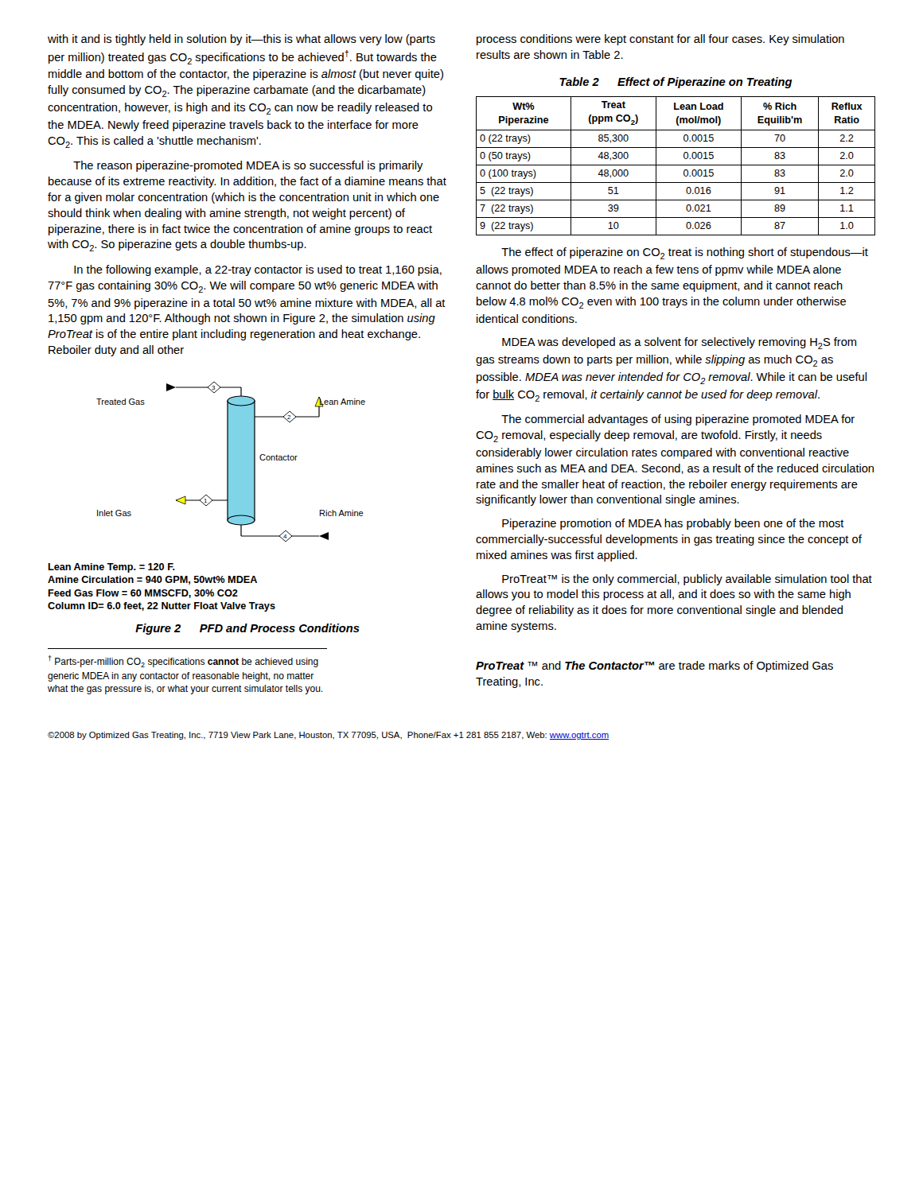with it and is tightly held in solution by it—this is what allows very low (parts per million) treated gas CO2 specifications to be achieved†. But towards the middle and bottom of the contactor, the piperazine is almost (but never quite) fully consumed by CO2. The piperazine carbamate (and the dicarbamate) concentration, however, is high and its CO2 can now be readily released to the MDEA. Newly freed piperazine travels back to the interface for more CO2. This is called a 'shuttle mechanism'.
The reason piperazine-promoted MDEA is so successful is primarily because of its extreme reactivity. In addition, the fact of a diamine means that for a given molar concentration (which is the concentration unit in which one should think when dealing with amine strength, not weight percent) of piperazine, there is in fact twice the concentration of amine groups to react with CO2. So piperazine gets a double thumbs-up.
In the following example, a 22-tray contactor is used to treat 1,160 psia, 77°F gas containing 30% CO2. We will compare 50 wt% generic MDEA with 5%, 7% and 9% piperazine in a total 50 wt% amine mixture with MDEA, all at 1,150 gpm and 120°F. Although not shown in Figure 2, the simulation using ProTreat is of the entire plant including regeneration and heat exchange. Reboiler duty and all other
Treated Gas Lean Amine Inlet Gas Rich Amine 3 2 1 4 Contactor
Lean Amine Temp. = 120 F.
Amine Circulation = 940 GPM, 50wt% MDEA
Feed Gas Flow = 60 MMSCFD, 30% CO2
Column ID= 6.0 feet, 22 Nutter Float Valve Trays
Figure 2 PFD and Process Conditions
† Parts-per-million CO2 specifications cannot be achieved using generic MDEA in any contactor of reasonable height, no matter what the gas pressure is, or what your current simulator tells you.
process conditions were kept constant for all four cases. Key simulation results are shown in Table 2.
Table 2 Effect of Piperazine on Treating
| Wt% Piperazine | Treat (ppm CO 2 ) | Lean Load (mol/mol) | % Rich Equilib'm | Reflux Ratio |
| --- | --- | --- | --- | --- |
| 0 (22 trays) | 85,300 | 0.0015 | 70 | 2.2 |
| 0 (50 trays) | 48,300 | 0.0015 | 83 | 2.0 |
| 0 (100 trays) | 48,000 | 0.0015 | 83 | 2.0 |
| 5 (22 trays) | 51 | 0.016 | 91 | 1.2 |
| 7 (22 trays) | 39 | 0.021 | 89 | 1.1 |
| 9 (22 trays) | 10 | 0.026 | 87 | 1.0 |
The effect of piperazine on CO2 treat is nothing short of stupendous—it allows promoted MDEA to reach a few tens of ppmv while MDEA alone cannot do better than 8.5% in the same equipment, and it cannot reach below 4.8 mol% CO2 even with 100 trays in the column under otherwise identical conditions.
MDEA was developed as a solvent for selectively removing H2S from gas streams down to parts per million, while slipping as much CO2 as possible. MDEA was never intended for CO2 removal. While it can be useful for bulk CO2 removal, it certainly cannot be used for deep removal.
The commercial advantages of using piperazine promoted MDEA for CO2 removal, especially deep removal, are twofold. Firstly, it needs considerably lower circulation rates compared with conventional reactive amines such as MEA and DEA. Second, as a result of the reduced circulation rate and the smaller heat of reaction, the reboiler energy requirements are significantly lower than conventional single amines.
Piperazine promotion of MDEA has probably been one of the most commercially-successful developments in gas treating since the concept of mixed amines was first applied.
ProTreat™ is the only commercial, publicly available simulation tool that allows you to model this process at all, and it does so with the same high degree of reliability as it does for more conventional single and blended amine systems.
ProTreat ™ and The Contactor™ are trade marks of Optimized Gas Treating, Inc.
©2008 by Optimized Gas Treating, Inc., 7719 View Park Lane, Houston, TX 77095, USA, Phone/Fax +1 281 855 2187, Web: www.ogtrt.com